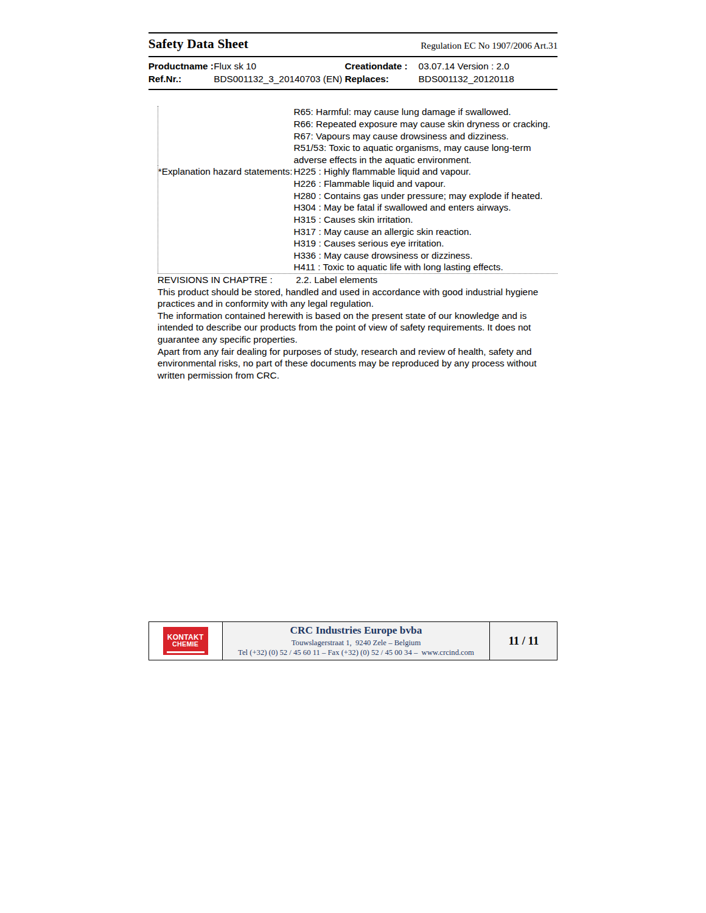Safety Data Sheet
Regulation EC No 1907/2006 Art.31
| Productname : | Flux sk 10 | Creationdate : | 03.07.14 Version : 2.0 |
| Ref.Nr.: | BDS001132_3_20140703 (EN) | Replaces: | BDS001132_20120118 |
| | R65: Harmful: may cause lung damage if swallowed. R66: Repeated exposure may cause skin dryness or cracking. R67: Vapours may cause drowsiness and dizziness. R51/53: Toxic to aquatic organisms, may cause long-term adverse effects in the aquatic environment. |
| *Explanation hazard statements: | H225 : Highly flammable liquid and vapour. H226 : Flammable liquid and vapour. H280 : Contains gas under pressure; may explode if heated. H304 : May be fatal if swallowed and enters airways. H315 : Causes skin irritation. H317 : May cause an allergic skin reaction. H319 : Causes serious eye irritation. H336 : May cause drowsiness or dizziness. H411 : Toxic to aquatic life with long lasting effects. |
| REVISIONS IN CHAPTRE : | 2.2. Label elements |
This product should be stored, handled and used in accordance with good industrial hygiene practices and in conformity with any legal regulation.
The information contained herewith is based on the present state of our knowledge and is intended to describe our products from the point of view of safety requirements. It does not guarantee any specific properties.
Apart from any fair dealing for purposes of study, research and review of health, safety and environmental risks, no part of these documents may be reproduced by any process without written permission from CRC.
KONTAKT CHEMIE
CRC Industries Europe bvba
Touwslagerstraat 1, 9240 Zele – Belgium
Tel (+32) (0) 52 / 45 60 11 – Fax (+32) (0) 52 / 45 00 34 – www.crcind.com
11 / 11